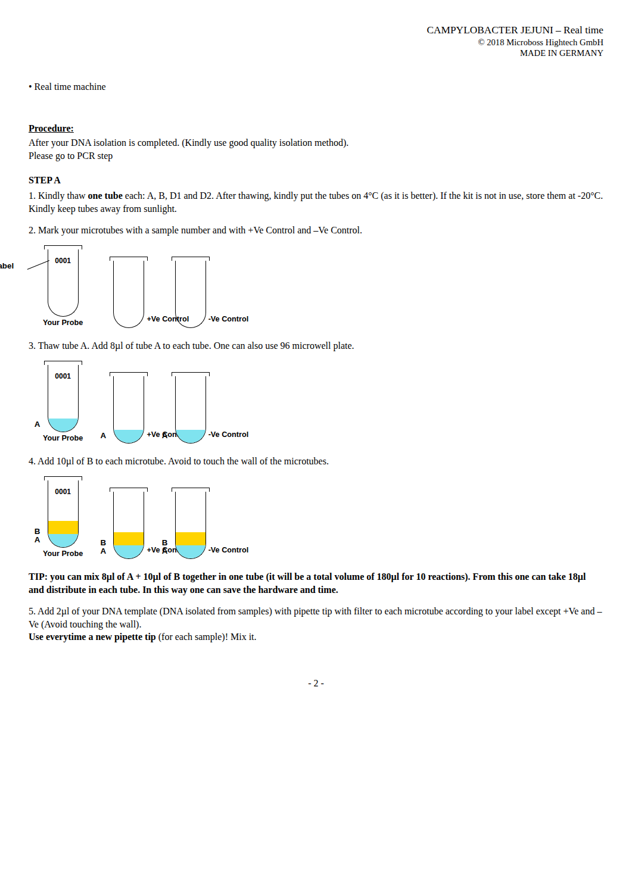CAMPYLOBACTER JEJUNI – Real time
© 2018 Microboss Hightech GmbH
MADE IN GERMANY
• Real time machine
Procedure:
After your DNA isolation is completed. (Kindly use good quality isolation method).
Please go to PCR step
STEP A
1. Kindly thaw one tube each: A, B, D1 and D2. After thawing, kindly put the tubes on 4°C (as it is better). If the kit is not in use, store them at -20°C. Kindly keep tubes away from sunlight.
2. Mark your microtubes with a sample number and with +Ve Control and –Ve Control.
0001
Your label
Your Probe
+Ve Control
-Ve Control
3. Thaw tube A. Add 8µl of tube A to each tube. One can also use 96 microwell plate.
0001
A
Your Probe
A
+Ve Control
A
-Ve Control
4. Add 10µl of B to each microtube. Avoid to touch the wall of the microtubes.
0001
B
A
Your Probe
B
A
+Ve Control
B
A
-Ve Control
TIP: you can mix 8µl of A + 10µl of B together in one tube (it will be a total volume of 180µl for 10 reactions). From this one can take 18µl and distribute in each tube. In this way one can save the hardware and time.
5. Add 2µl of your DNA template (DNA isolated from samples) with pipette tip with filter to each microtube according to your label except +Ve and –Ve (Avoid touching the wall).
Use everytime a new pipette tip (for each sample)! Mix it.
- 2 -